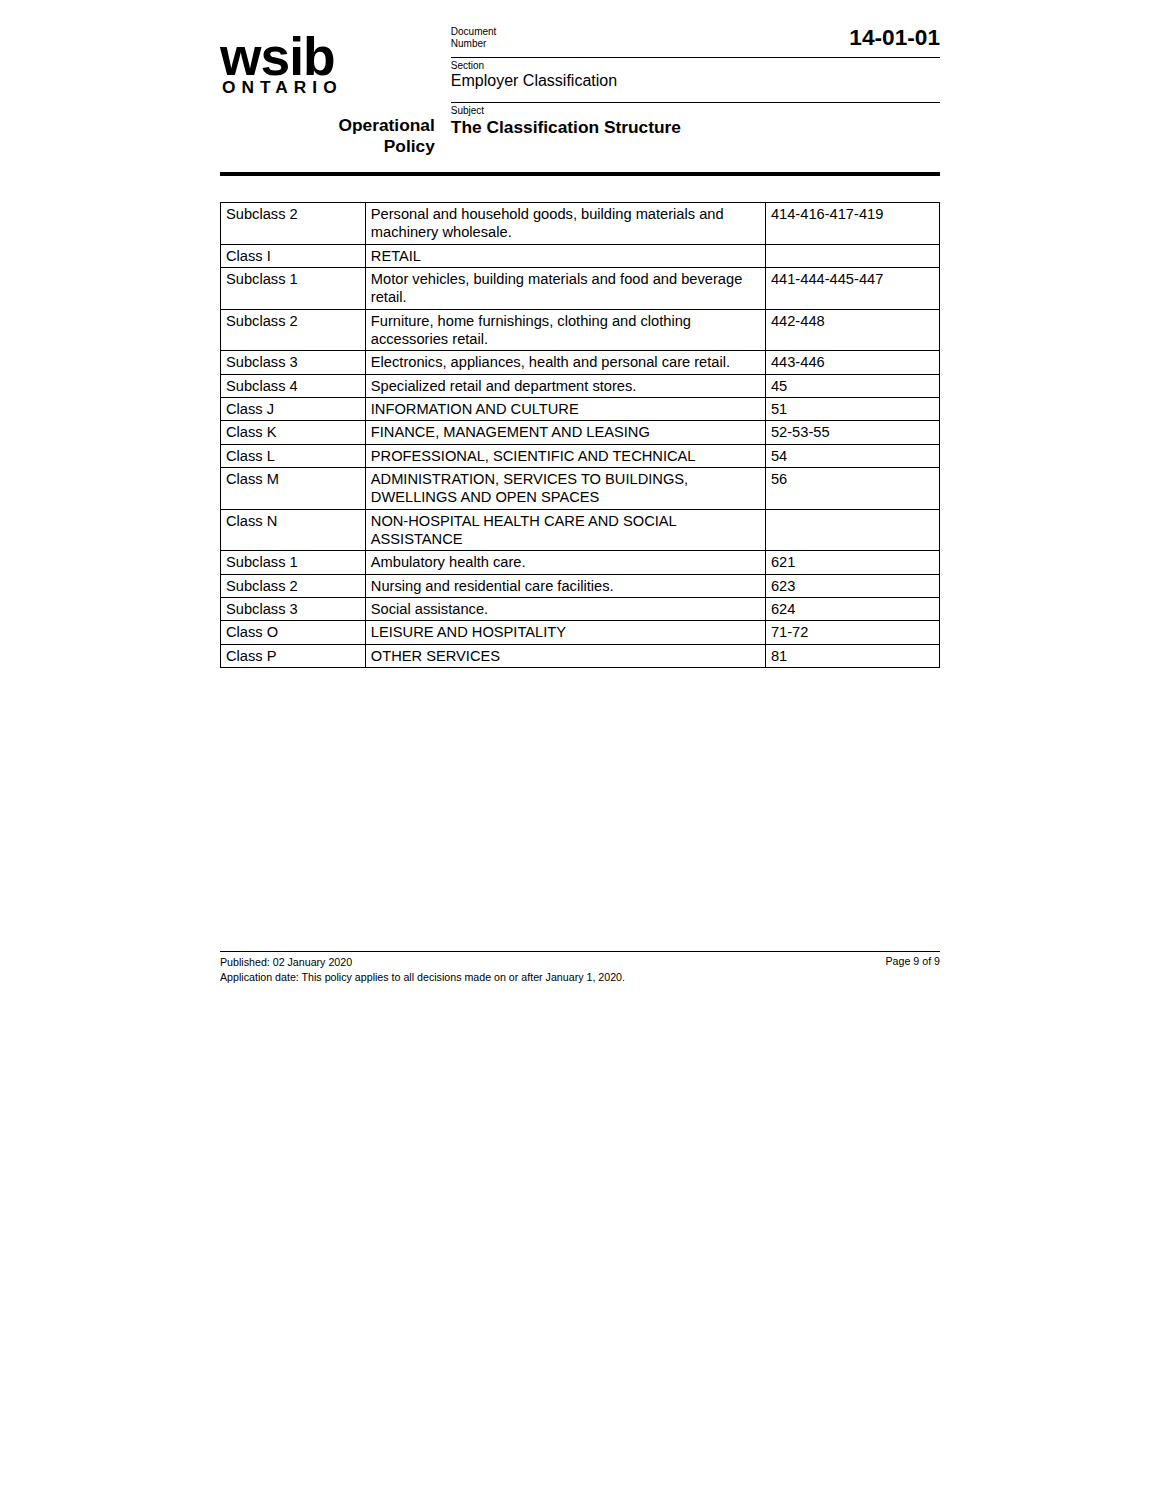wsib
ONTARIO
Operational
Policy
Document
Number
14-01-01
Section
Employer Classification
Subject
The Classification Structure
| Subclass 2 | Personal and household goods, building materials and machinery wholesale. | 414-416-417-419 |
| Class I | RETAIL | |
| Subclass 1 | Motor vehicles, building materials and food and beverage retail. | 441-444-445-447 |
| Subclass 2 | Furniture, home furnishings, clothing and clothing accessories retail. | 442-448 |
| Subclass 3 | Electronics, appliances, health and personal care retail. | 443-446 |
| Subclass 4 | Specialized retail and department stores. | 45 |
| Class J | INFORMATION AND CULTURE | 51 |
| Class K | FINANCE, MANAGEMENT AND LEASING | 52-53-55 |
| Class L | PROFESSIONAL, SCIENTIFIC AND TECHNICAL | 54 |
| Class M | ADMINISTRATION, SERVICES TO BUILDINGS, DWELLINGS AND OPEN SPACES | 56 |
| Class N | NON-HOSPITAL HEALTH CARE AND SOCIAL ASSISTANCE | |
| Subclass 1 | Ambulatory health care. | 621 |
| Subclass 2 | Nursing and residential care facilities. | 623 |
| Subclass 3 | Social assistance. | 624 |
| Class O | LEISURE AND HOSPITALITY | 71-72 |
| Class P | OTHER SERVICES | 81 |
Published: 02 January 2020
Application date: This policy applies to all decisions made on or after January 1, 2020.
Page 9 of 9